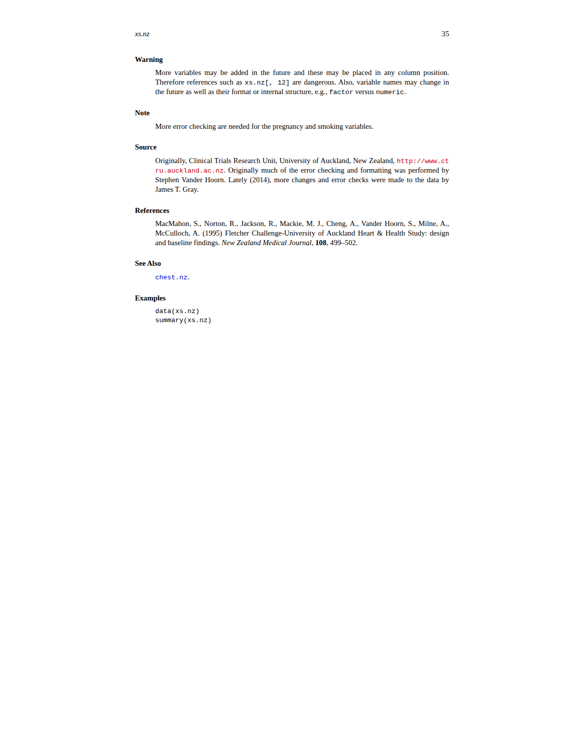xs.nz 35
Warning
More variables may be added in the future and these may be placed in any column position. Therefore references such as xs.nz[, 12] are dangerous. Also, variable names may change in the future as well as their format or internal structure, e.g., factor versus numeric.
Note
More error checking are needed for the pregnancy and smoking variables.
Source
Originally, Clinical Trials Research Unit, University of Auckland, New Zealand, http://www.ctru.auckland.ac.nz. Originally much of the error checking and formatting was performed by Stephen Vander Hoorn. Lately (2014), more changes and error checks were made to the data by James T. Gray.
References
MacMahon, S., Norton, R., Jackson, R., Mackie, M. J., Cheng, A., Vander Hoorn, S., Milne, A., McCulloch, A. (1995) Fletcher Challenge-University of Auckland Heart & Health Study: design and baseline findings. New Zealand Medical Journal, 108, 499–502.
See Also
chest.nz.
Examples
data(xs.nz)
summary(xs.nz)